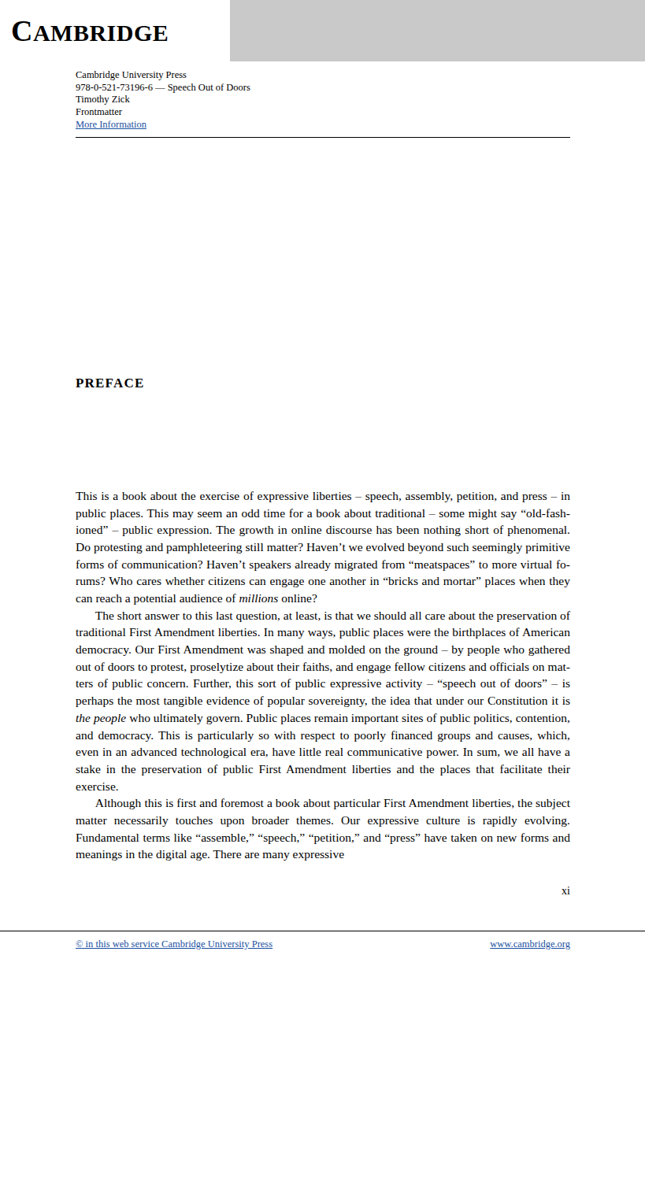CAMBRIDGE
Cambridge University Press
978-0-521-73196-6 — Speech Out of Doors
Timothy Zick
Frontmatter
More Information
PREFACE
This is a book about the exercise of expressive liberties – speech, assembly, petition, and press – in public places. This may seem an odd time for a book about traditional – some might say “old-fashioned” – public expression. The growth in online discourse has been nothing short of phenomenal. Do protesting and pamphleteering still matter? Haven’t we evolved beyond such seemingly primitive forms of communication? Haven’t speakers already migrated from “meatspaces” to more virtual forums? Who cares whether citizens can engage one another in “bricks and mortar” places when they can reach a potential audience of millions online?
The short answer to this last question, at least, is that we should all care about the preservation of traditional First Amendment liberties. In many ways, public places were the birthplaces of American democracy. Our First Amendment was shaped and molded on the ground – by people who gathered out of doors to protest, proselytize about their faiths, and engage fellow citizens and officials on matters of public concern. Further, this sort of public expressive activity – “speech out of doors” – is perhaps the most tangible evidence of popular sovereignty, the idea that under our Constitution it is the people who ultimately govern. Public places remain important sites of public politics, contention, and democracy. This is particularly so with respect to poorly financed groups and causes, which, even in an advanced technological era, have little real communicative power. In sum, we all have a stake in the preservation of public First Amendment liberties and the places that facilitate their exercise.
Although this is first and foremost a book about particular First Amendment liberties, the subject matter necessarily touches upon broader themes. Our expressive culture is rapidly evolving. Fundamental terms like “assemble,” “speech,” “petition,” and “press” have taken on new forms and meanings in the digital age. There are many expressive
xi
© in this web service Cambridge University Press
www.cambridge.org